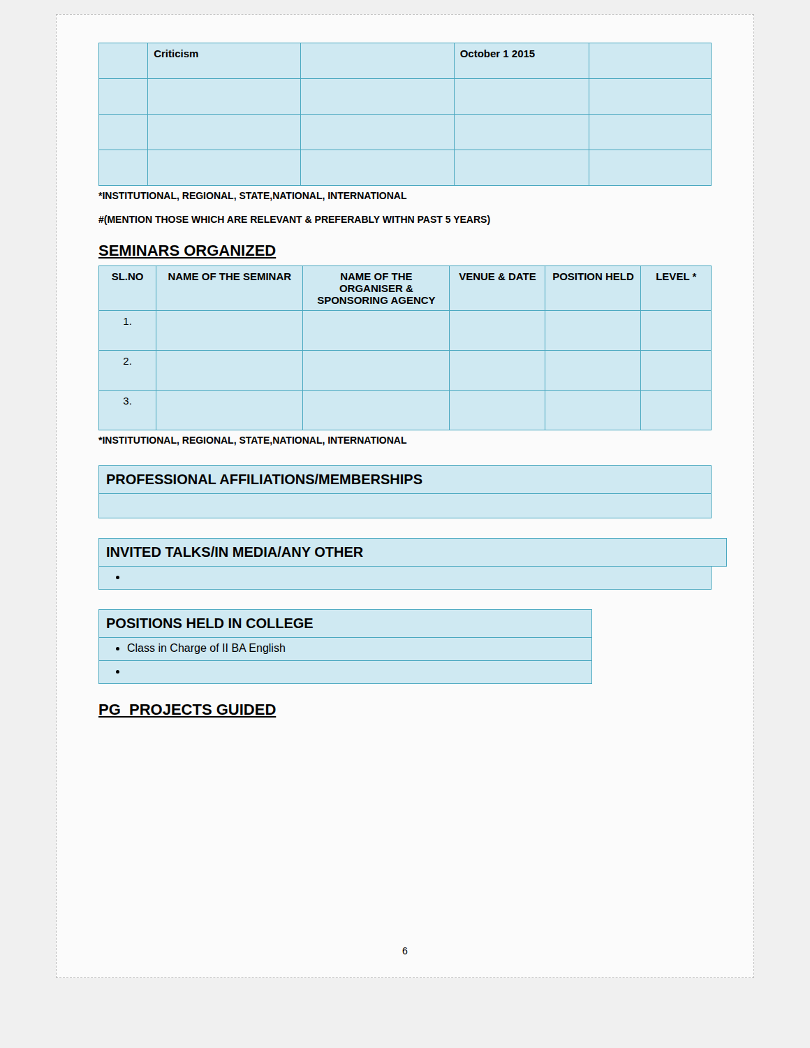| | Criticism | | October 1 2015 | |
*INSTITUTIONAL, REGIONAL, STATE,NATIONAL, INTERNATIONAL
#(MENTION THOSE WHICH ARE RELEVANT & PREFERABLY WITHN PAST 5 YEARS)
SEMINARS ORGANIZED
| SL.NO | NAME OF THE SEMINAR | NAME OF THE ORGANISER & SPONSORING AGENCY | VENUE & DATE | POSITION HELD | LEVEL * |
| --- | --- | --- | --- | --- | --- |
| 1. | | | | | |
| 2. | | | | | |
| 3. | | | | | |
*INSTITUTIONAL, REGIONAL, STATE,NATIONAL, INTERNATIONAL
PROFESSIONAL AFFILIATIONS/MEMBERSHIPS
INVITED TALKS/IN MEDIA/ANY OTHER
POSITIONS HELD IN COLLEGE
Class in Charge of II BA English
PG PROJECTS GUIDED
6